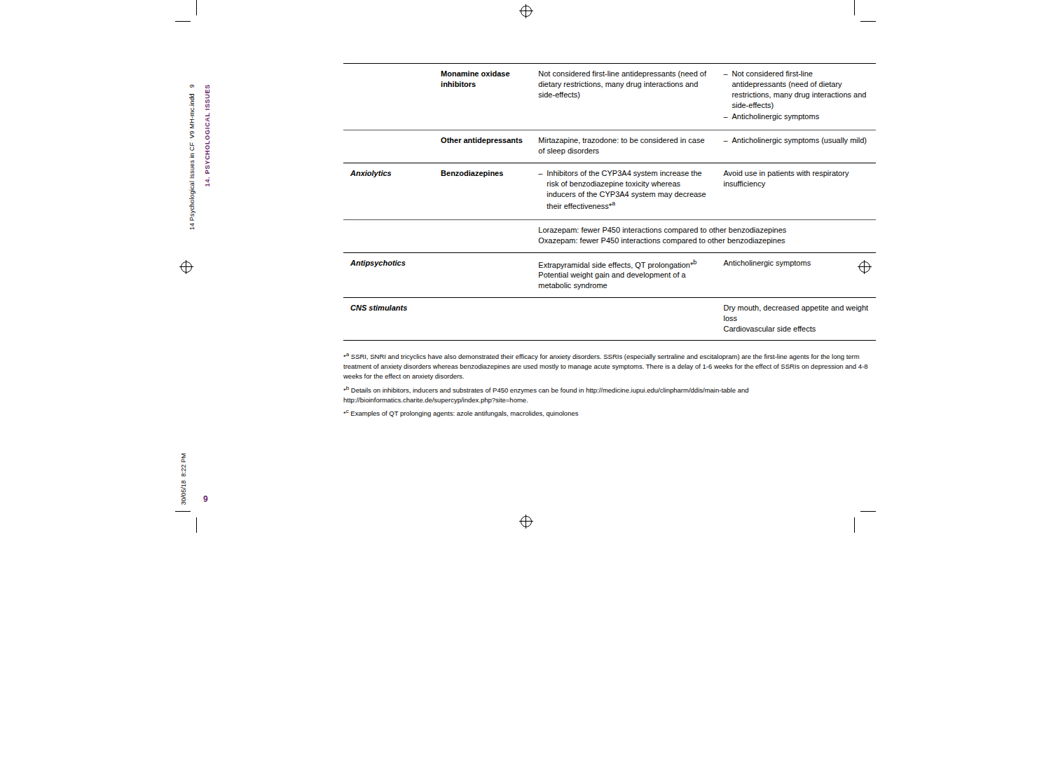14 Psychological Issues in CF V9 MH-mc.indd 9
14. PSYCHOLOGICAL ISSUES
30/05/18 8:22 PM
9
| | Monamine oxidase inhibitors | Not considered first-line antidepressants (need of dietary restrictions, many drug interactions and side-effects) | Not considered first-line antidepressants (need of dietary restrictions, many drug interactions and side-effects) Anticholinergic symptoms |
| | Other antidepressants | Mirtazapine, trazodone: to be considered in case of sleep disorders | Anticholinergic symptoms (usually mild) |
| Anxiolytics | Benzodiazepines | Inhibitors of the CYP3A4 system increase the risk of benzodiazepine toxicity whereas inducers of the CYP3A4 system may decrease their effectiveness* a | Avoid use in patients with respiratory insufficiency |
| | | Lorazepam: fewer P450 interactions compared to other benzodiazepines Oxazepam: fewer P450 interactions compared to other benzodiazepines |
| Antipsychotics | | Extrapyramidal side effects, QT prolongation* b Potential weight gain and development of a metabolic syndrome | Anticholinergic symptoms |
| CNS stimulants | | | Dry mouth, decreased appetite and weight loss Cardiovascular side effects |
*a SSRI, SNRI and tricyclics have also demonstrated their efficacy for anxiety disorders. SSRIs (especially sertraline and escitalopram) are the first-line agents for the long term treatment of anxiety disorders whereas benzodiazepines are used mostly to manage acute symptoms. There is a delay of 1-6 weeks for the effect of SSRIs on depression and 4-8 weeks for the effect on anxiety disorders.
*b Details on inhibitors, inducers and substrates of P450 enzymes can be found in http://medicine.iupui.edu/clinpharm/ddis/main-table and http://bioinformatics.charite.de/supercyp/index.php?site=home.
*c Examples of QT prolonging agents: azole antifungals, macrolides, quinolones